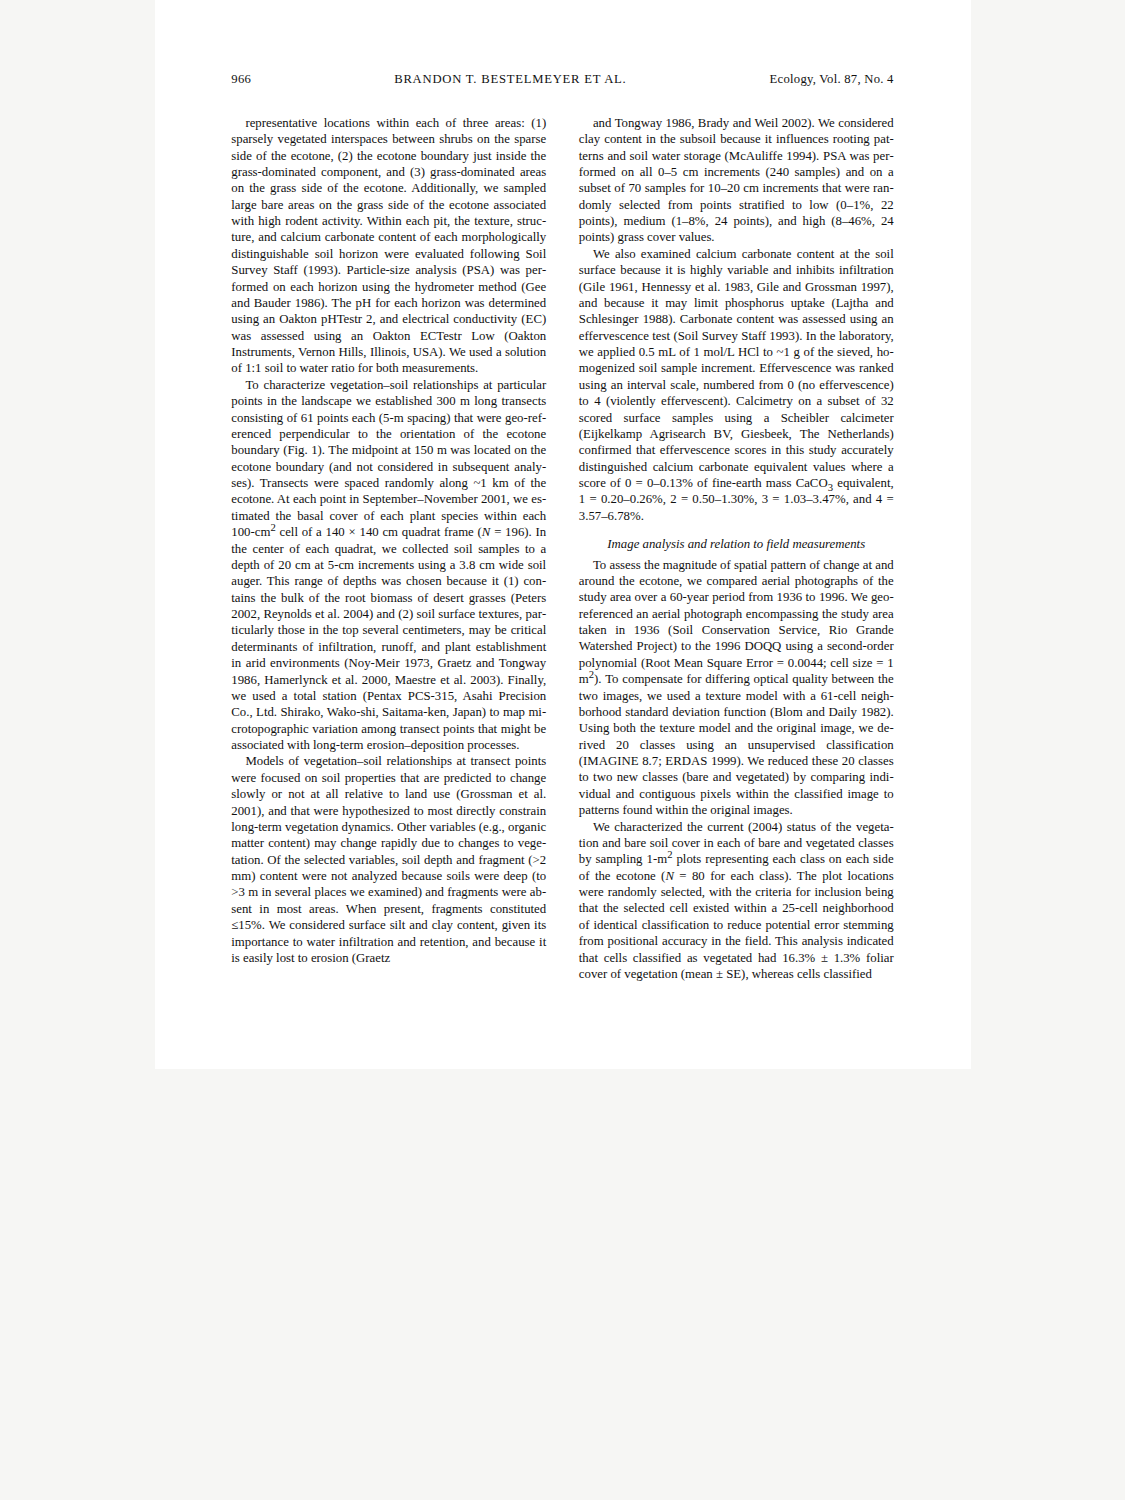966 Brandon T. Bestelmeyer et al. Ecology, Vol. 87, No. 4
representative locations within each of three areas: (1) sparsely vegetated interspaces between shrubs on the sparse side of the ecotone, (2) the ecotone boundary just inside the grass-dominated component, and (3) grass-dominated areas on the grass side of the ecotone. Additionally, we sampled large bare areas on the grass side of the ecotone associated with high rodent activity. Within each pit, the texture, structure, and calcium carbonate content of each morphologically distinguishable soil horizon were evaluated following Soil Survey Staff (1993). Particle-size analysis (PSA) was performed on each horizon using the hydrometer method (Gee and Bauder 1986). The pH for each horizon was determined using an Oakton pHTestr 2, and electrical conductivity (EC) was assessed using an Oakton ECTestr Low (Oakton Instruments, Vernon Hills, Illinois, USA). We used a solution of 1:1 soil to water ratio for both measurements.
To characterize vegetation–soil relationships at particular points in the landscape we established 300 m long transects consisting of 61 points each (5-m spacing) that were geo-referenced perpendicular to the orientation of the ecotone boundary (Fig. 1). The midpoint at 150 m was located on the ecotone boundary (and not considered in subsequent analyses). Transects were spaced randomly along ~1 km of the ecotone. At each point in September–November 2001, we estimated the basal cover of each plant species within each 100-cm2 cell of a 140 × 140 cm quadrat frame (N = 196). In the center of each quadrat, we collected soil samples to a depth of 20 cm at 5-cm increments using a 3.8 cm wide soil auger. This range of depths was chosen because it (1) contains the bulk of the root biomass of desert grasses (Peters 2002, Reynolds et al. 2004) and (2) soil surface textures, particularly those in the top several centimeters, may be critical determinants of infiltration, runoff, and plant establishment in arid environments (Noy-Meir 1973, Graetz and Tongway 1986, Hamerlynck et al. 2000, Maestre et al. 2003). Finally, we used a total station (Pentax PCS-315, Asahi Precision Co., Ltd. Shirako, Wako-shi, Saitama-ken, Japan) to map microtopographic variation among transect points that might be associated with long-term erosion–deposition processes.
Models of vegetation–soil relationships at transect points were focused on soil properties that are predicted to change slowly or not at all relative to land use (Grossman et al. 2001), and that were hypothesized to most directly constrain long-term vegetation dynamics. Other variables (e.g., organic matter content) may change rapidly due to changes to vegetation. Of the selected variables, soil depth and fragment (>2 mm) content were not analyzed because soils were deep (to >3 m in several places we examined) and fragments were absent in most areas. When present, fragments constituted ≤15%. We considered surface silt and clay content, given its importance to water infiltration and retention, and because it is easily lost to erosion (Graetz
and Tongway 1986, Brady and Weil 2002). We considered clay content in the subsoil because it influences rooting patterns and soil water storage (McAuliffe 1994). PSA was performed on all 0–5 cm increments (240 samples) and on a subset of 70 samples for 10–20 cm increments that were randomly selected from points stratified to low (0–1%, 22 points), medium (1–8%, 24 points), and high (8–46%, 24 points) grass cover values.
We also examined calcium carbonate content at the soil surface because it is highly variable and inhibits infiltration (Gile 1961, Hennessy et al. 1983, Gile and Grossman 1997), and because it may limit phosphorus uptake (Lajtha and Schlesinger 1988). Carbonate content was assessed using an effervescence test (Soil Survey Staff 1993). In the laboratory, we applied 0.5 mL of 1 mol/L HCl to ~1 g of the sieved, homogenized soil sample increment. Effervescence was ranked using an interval scale, numbered from 0 (no effervescence) to 4 (violently effervescent). Calcimetry on a subset of 32 scored surface samples using a Scheibler calcimeter (Eijkelkamp Agrisearch BV, Giesbeek, The Netherlands) confirmed that effervescence scores in this study accurately distinguished calcium carbonate equivalent values where a score of 0 = 0–0.13% of fine-earth mass CaCO3 equivalent, 1 = 0.20–0.26%, 2 = 0.50–1.30%, 3 = 1.03–3.47%, and 4 = 3.57–6.78%.
Image analysis and relation to field measurements
To assess the magnitude of spatial pattern of change at and around the ecotone, we compared aerial photographs of the study area over a 60-year period from 1936 to 1996. We geo-referenced an aerial photograph encompassing the study area taken in 1936 (Soil Conservation Service, Rio Grande Watershed Project) to the 1996 DOQQ using a second-order polynomial (Root Mean Square Error = 0.0044; cell size = 1 m2). To compensate for differing optical quality between the two images, we used a texture model with a 61-cell neighborhood standard deviation function (Blom and Daily 1982). Using both the texture model and the original image, we derived 20 classes using an unsupervised classification (IMAGINE 8.7; ERDAS 1999). We reduced these 20 classes to two new classes (bare and vegetated) by comparing individual and contiguous pixels within the classified image to patterns found within the original images.
We characterized the current (2004) status of the vegetation and bare soil cover in each of bare and vegetated classes by sampling 1-m2 plots representing each class on each side of the ecotone (N = 80 for each class). The plot locations were randomly selected, with the criteria for inclusion being that the selected cell existed within a 25-cell neighborhood of identical classification to reduce potential error stemming from positional accuracy in the field. This analysis indicated that cells classified as vegetated had 16.3% ± 1.3% foliar cover of vegetation (mean ± SE), whereas cells classified